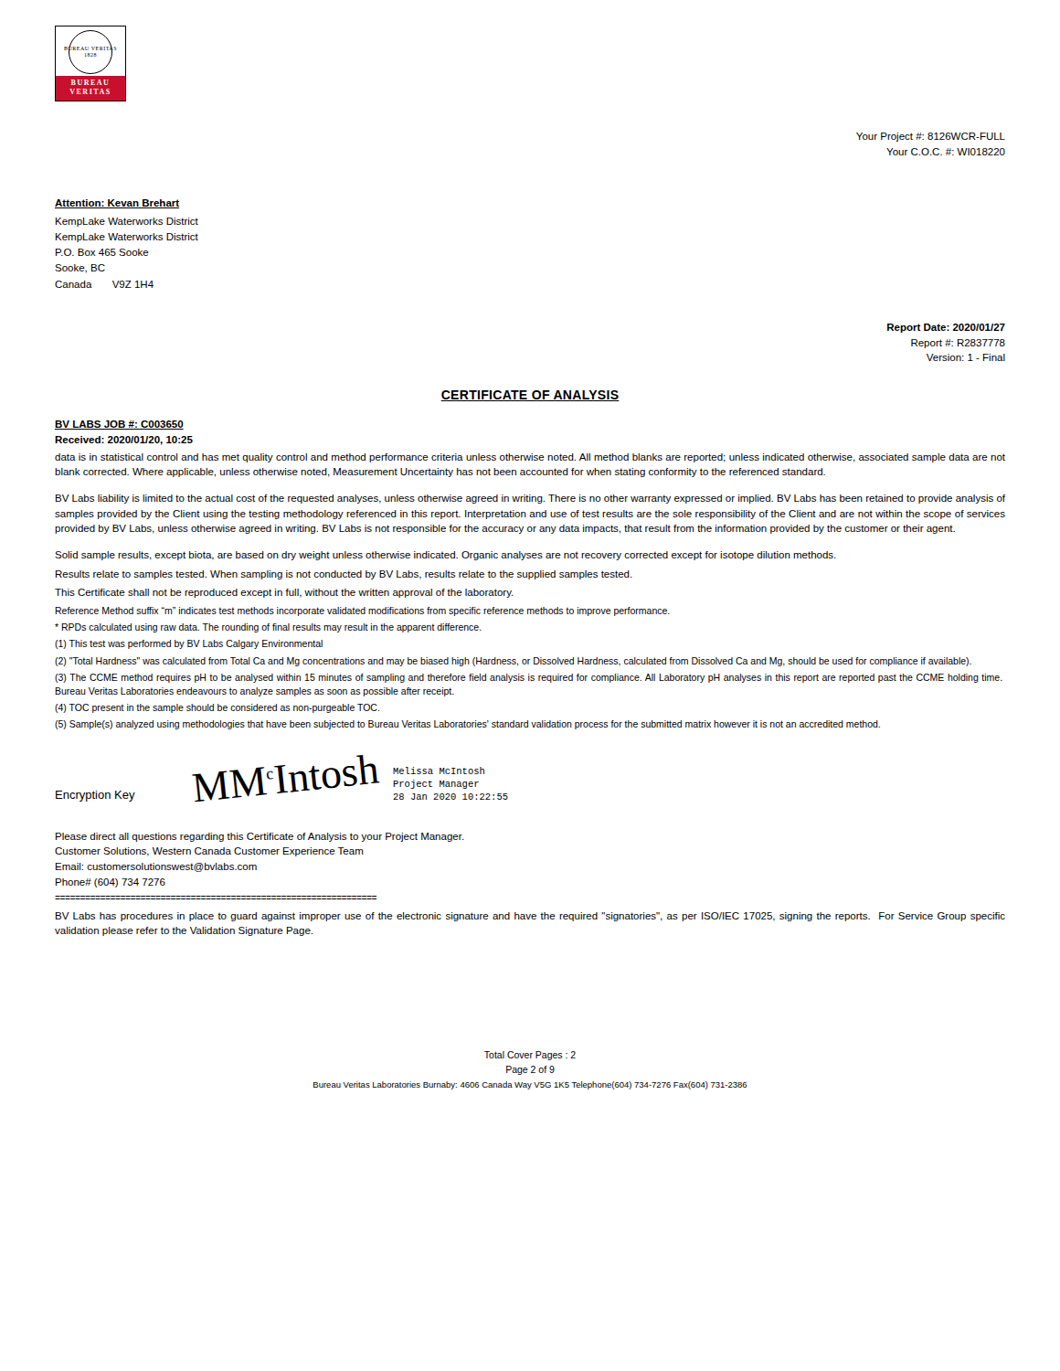BUREAU VERITAS
1828
BUREAU
VERITAS
Your Project #: 8126WCR-FULL
Your C.O.C. #: WI018220
Attention: Kevan Brehart
KempLake Waterworks District
KempLake Waterworks District
P.O. Box 465 Sooke
Sooke, BC
Canada V9Z 1H4
Report Date: 2020/01/27
Report #: R2837778
Version: 1 - Final
CERTIFICATE OF ANALYSIS
BV LABS JOB #: C003650
Received: 2020/01/20, 10:25
data is in statistical control and has met quality control and method performance criteria unless otherwise noted. All method blanks are reported; unless indicated otherwise, associated sample data are not blank corrected. Where applicable, unless otherwise noted, Measurement Uncertainty has not been accounted for when stating conformity to the referenced standard.
BV Labs liability is limited to the actual cost of the requested analyses, unless otherwise agreed in writing. There is no other warranty expressed or implied. BV Labs has been retained to provide analysis of samples provided by the Client using the testing methodology referenced in this report. Interpretation and use of test results are the sole responsibility of the Client and are not within the scope of services provided by BV Labs, unless otherwise agreed in writing. BV Labs is not responsible for the accuracy or any data impacts, that result from the information provided by the customer or their agent.
Solid sample results, except biota, are based on dry weight unless otherwise indicated. Organic analyses are not recovery corrected except for isotope dilution methods.
Results relate to samples tested. When sampling is not conducted by BV Labs, results relate to the supplied samples tested.
This Certificate shall not be reproduced except in full, without the written approval of the laboratory.
Reference Method suffix “m” indicates test methods incorporate validated modifications from specific reference methods to improve performance.
* RPDs calculated using raw data. The rounding of final results may result in the apparent difference.
(1) This test was performed by BV Labs Calgary Environmental
(2) "Total Hardness" was calculated from Total Ca and Mg concentrations and may be biased high (Hardness, or Dissolved Hardness, calculated from Dissolved Ca and Mg, should be used for compliance if available).
(3) The CCME method requires pH to be analysed within 15 minutes of sampling and therefore field analysis is required for compliance. All Laboratory pH analyses in this report are reported past the CCME holding time. Bureau Veritas Laboratories endeavours to analyze samples as soon as possible after receipt.
(4) TOC present in the sample should be considered as non-purgeable TOC.
(5) Sample(s) analyzed using methodologies that have been subjected to Bureau Veritas Laboratories' standard validation process for the submitted matrix however it is not an accredited method.
Encryption Key
MMcIntosh
Melissa McIntosh
Project Manager
28 Jan 2020 10:22:55
Please direct all questions regarding this Certificate of Analysis to your Project Manager.
Customer Solutions, Western Canada Customer Experience Team
Email: customersolutionswest@bvlabs.com
Phone# (604) 734 7276
================================================================
BV Labs has procedures in place to guard against improper use of the electronic signature and have the required "signatories", as per ISO/IEC 17025, signing the reports. For Service Group specific validation please refer to the Validation Signature Page.
Total Cover Pages : 2
Page 2 of 9
Bureau Veritas Laboratories Burnaby: 4606 Canada Way V5G 1K5 Telephone(604) 734-7276 Fax(604) 731-2386